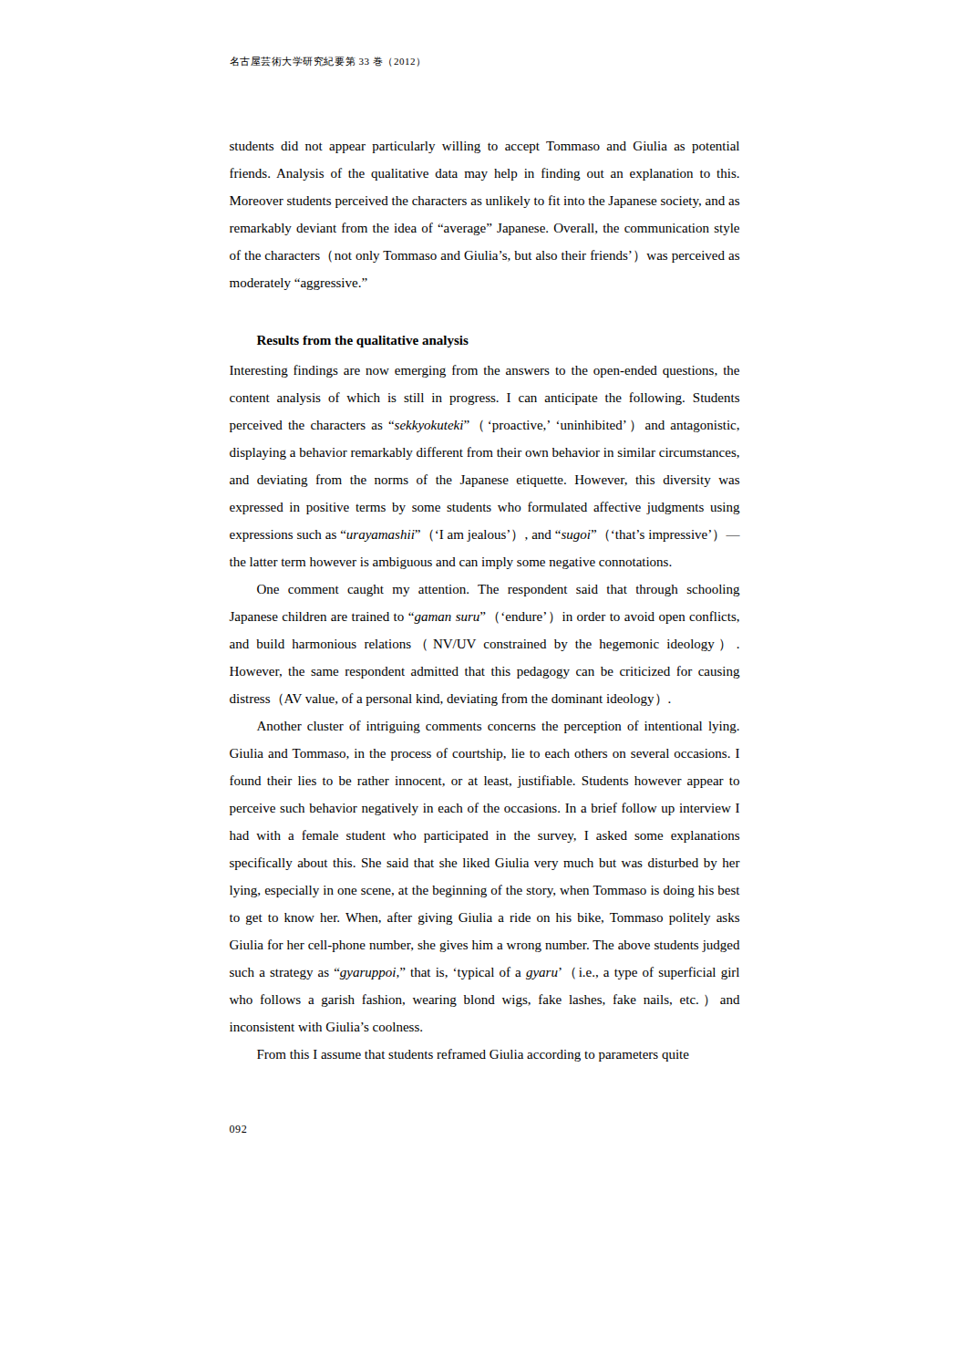名古屋芸術大学研究紀要第 33 巻（2012）
students did not appear particularly willing to accept Tommaso and Giulia as potential friends. Analysis of the qualitative data may help in finding out an explanation to this. Moreover students perceived the characters as unlikely to fit into the Japanese society, and as remarkably deviant from the idea of “average” Japanese. Overall, the communication style of the characters（not only Tommaso and Giulia’s, but also their friends’）was perceived as moderately “aggressive.”
Results from the qualitative analysis
Interesting findings are now emerging from the answers to the open-ended questions, the content analysis of which is still in progress. I can anticipate the following. Students perceived the characters as “sekkyokuteki”（‘proactive,’ ‘uninhibited’）and antagonistic, displaying a behavior remarkably different from their own behavior in similar circumstances, and deviating from the norms of the Japanese etiquette. However, this diversity was expressed in positive terms by some students who formulated affective judgments using expressions such as “urayamashii”（‘I am jealous’）, and “sugoi”（‘that’s impressive’）—the latter term however is ambiguous and can imply some negative connotations.
One comment caught my attention. The respondent said that through schooling Japanese children are trained to “gaman suru”（‘endure’）in order to avoid open conflicts, and build harmonious relations（NV/UV constrained by the hegemonic ideology）. However, the same respondent admitted that this pedagogy can be criticized for causing distress（AV value, of a personal kind, deviating from the dominant ideology）.
Another cluster of intriguing comments concerns the perception of intentional lying. Giulia and Tommaso, in the process of courtship, lie to each others on several occasions. I found their lies to be rather innocent, or at least, justifiable. Students however appear to perceive such behavior negatively in each of the occasions. In a brief follow up interview I had with a female student who participated in the survey, I asked some explanations specifically about this. She said that she liked Giulia very much but was disturbed by her lying, especially in one scene, at the beginning of the story, when Tommaso is doing his best to get to know her. When, after giving Giulia a ride on his bike, Tommaso politely asks Giulia for her cell-phone number, she gives him a wrong number. The above students judged such a strategy as “gyaruppoi,” that is, ‘typical of a gyaru’（i.e., a type of superficial girl who follows a garish fashion, wearing blond wigs, fake lashes, fake nails, etc.）and inconsistent with Giulia’s coolness.
From this I assume that students reframed Giulia according to parameters quite
092